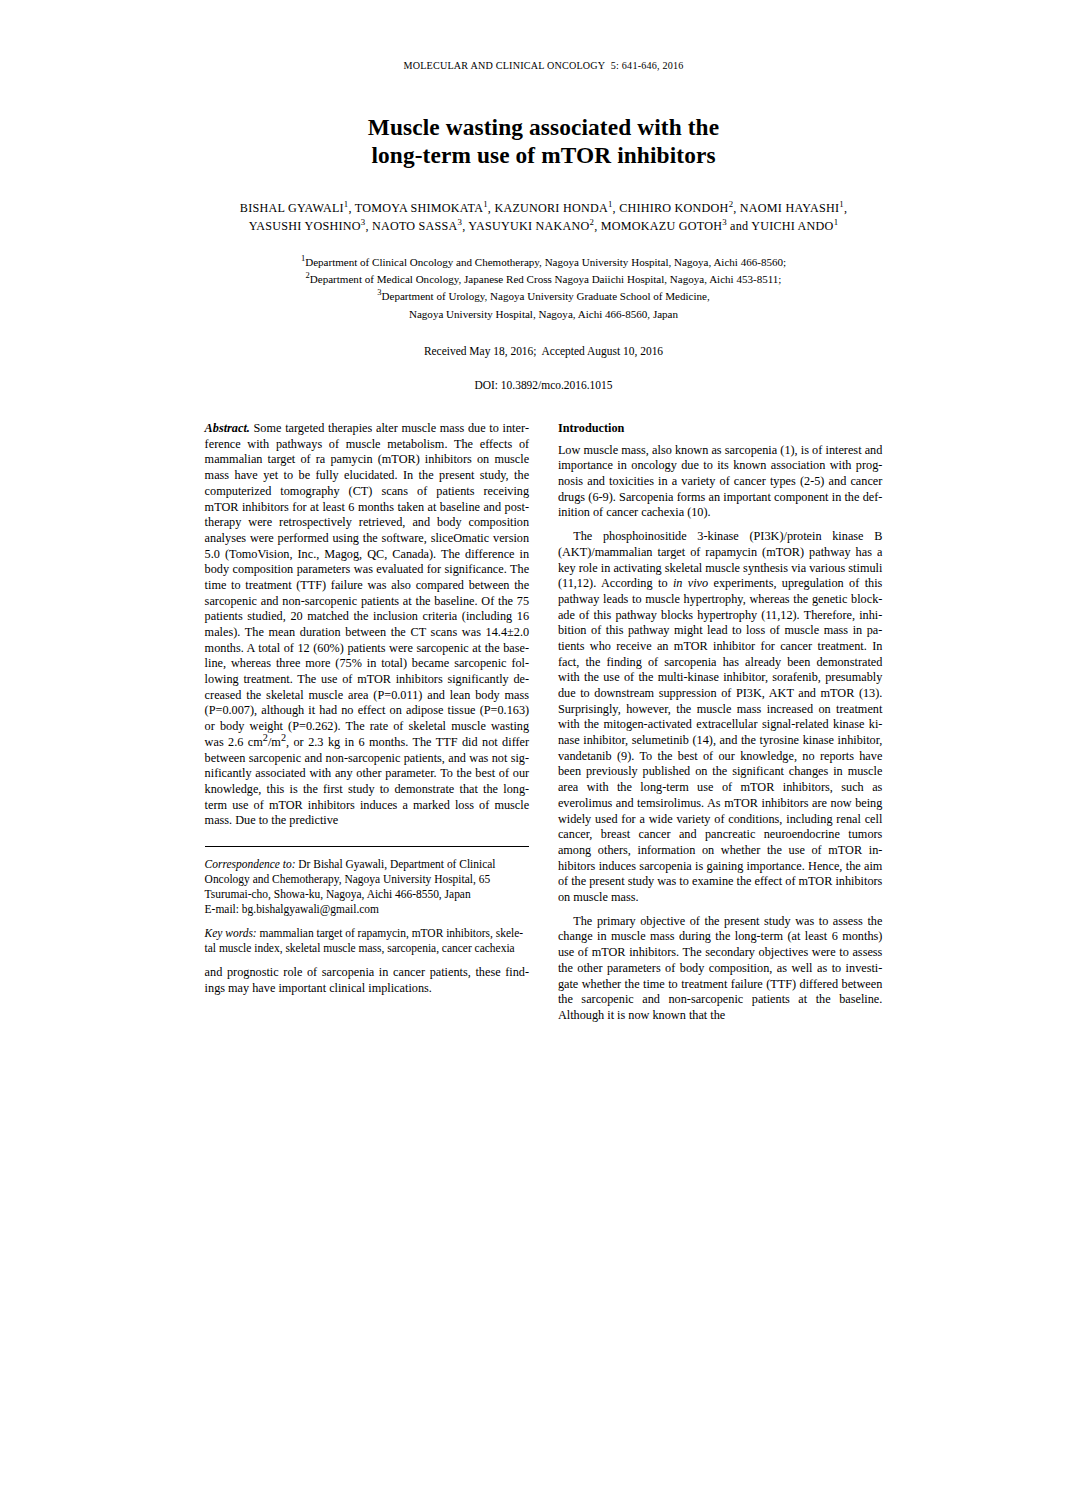MOLECULAR AND CLINICAL ONCOLOGY 5: 641-646, 2016
Muscle wasting associated with the
long-term use of mTOR inhibitors
BISHAL GYAWALI1, TOMOYA SHIMOKATA1, KAZUNORI HONDA1, CHIHIRO KONDOH2, NAOMI HAYASHI1,
YASUSHI YOSHINO3, NAOTO SASSA3, YASUYUKI NAKANO2, MOMOKAZU GOTOH3 and YUICHI ANDO1
1Department of Clinical Oncology and Chemotherapy, Nagoya University Hospital, Nagoya, Aichi 466-8560;
2Department of Medical Oncology, Japanese Red Cross Nagoya Daiichi Hospital, Nagoya, Aichi 453-8511;
3Department of Urology, Nagoya University Graduate School of Medicine,
Nagoya University Hospital, Nagoya, Aichi 466-8560, Japan
Received May 18, 2016; Accepted August 10, 2016
DOI: 10.3892/mco.2016.1015
Abstract. Some targeted therapies alter muscle mass due to interference with pathways of muscle metabolism. The effects of mammalian target of ra pamycin (mTOR) inhibitors on muscle mass have yet to be fully elucidated. In the present study, the computerized tomography (CT) scans of patients receiving mTOR inhibitors for at least 6 months taken at baseline and post-therapy were retrospectively retrieved, and body composition analyses were performed using the software, sliceOmatic version 5.0 (TomoVision, Inc., Magog, QC, Canada). The difference in body composition parameters was evaluated for significance. The time to treatment (TTF) failure was also compared between the sarcopenic and non-sarcopenic patients at the baseline. Of the 75 patients studied, 20 matched the inclusion criteria (including 16 males). The mean duration between the CT scans was 14.4±2.0 months. A total of 12 (60%) patients were sarcopenic at the baseline, whereas three more (75% in total) became sarcopenic following treatment. The use of mTOR inhibitors significantly decreased the skeletal muscle area (P=0.011) and lean body mass (P=0.007), although it had no effect on adipose tissue (P=0.163) or body weight (P=0.262). The rate of skeletal muscle wasting was 2.6 cm2/m2, or 2.3 kg in 6 months. The TTF did not differ between sarcopenic and non-sarcopenic patients, and was not significantly associated with any other parameter. To the best of our knowledge, this is the first study to demonstrate that the long-term use of mTOR inhibitors induces a marked loss of muscle mass. Due to the predictive
Correspondence to: Dr Bishal Gyawali, Department of Clinical Oncology and Chemotherapy, Nagoya University Hospital, 65 Tsurumai-cho, Showa-ku, Nagoya, Aichi 466-8550, Japan
E-mail: bg.bishalgyawali@gmail.com
Key words: mammalian target of rapamycin, mTOR inhibitors, skeletal muscle index, skeletal muscle mass, sarcopenia, cancer cachexia
and prognostic role of sarcopenia in cancer patients, these findings may have important clinical implications.
Introduction
Low muscle mass, also known as sarcopenia (1), is of interest and importance in oncology due to its known association with prognosis and toxicities in a variety of cancer types (2-5) and cancer drugs (6-9). Sarcopenia forms an important component in the definition of cancer cachexia (10).
The phosphoinositide 3-kinase (PI3K)/protein kinase B (AKT)/mammalian target of rapamycin (mTOR) pathway has a key role in activating skeletal muscle synthesis via various stimuli (11,12). According to in vivo experiments, upregulation of this pathway leads to muscle hypertrophy, whereas the genetic blockade of this pathway blocks hypertrophy (11,12). Therefore, inhibition of this pathway might lead to loss of muscle mass in patients who receive an mTOR inhibitor for cancer treatment. In fact, the finding of sarcopenia has already been demonstrated with the use of the multi-kinase inhibitor, sorafenib, presumably due to downstream suppression of PI3K, AKT and mTOR (13). Surprisingly, however, the muscle mass increased on treatment with the mitogen-activated extracellular signal-related kinase kinase inhibitor, selumetinib (14), and the tyrosine kinase inhibitor, vandetanib (9). To the best of our knowledge, no reports have been previously published on the significant changes in muscle area with the long-term use of mTOR inhibitors, such as everolimus and temsirolimus. As mTOR inhibitors are now being widely used for a wide variety of conditions, including renal cell cancer, breast cancer and pancreatic neuroendocrine tumors among others, information on whether the use of mTOR inhibitors induces sarcopenia is gaining importance. Hence, the aim of the present study was to examine the effect of mTOR inhibitors on muscle mass.
The primary objective of the present study was to assess the change in muscle mass during the long-term (at least 6 months) use of mTOR inhibitors. The secondary objectives were to assess the other parameters of body composition, as well as to investigate whether the time to treatment failure (TTF) differed between the sarcopenic and non-sarcopenic patients at the baseline. Although it is now known that the